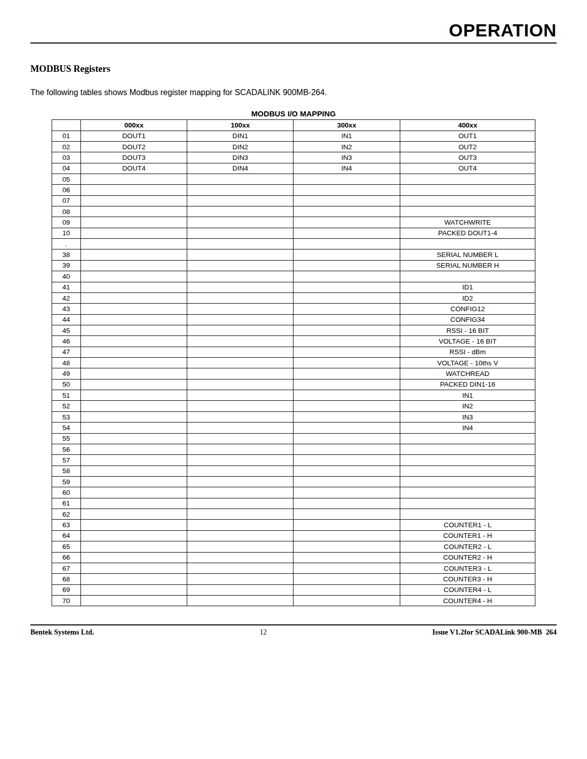OPERATION
MODBUS Registers
The following tables shows Modbus register mapping for SCADALINK 900MB-264.
MODBUS I/O MAPPING
| | 000xx | 100xx | 300xx | 400xx |
| --- | --- | --- | --- | --- |
| 01 | DOUT1 | DIN1 | IN1 | OUT1 |
| 02 | DOUT2 | DIN2 | IN2 | OUT2 |
| 03 | DOUT3 | DIN3 | IN3 | OUT3 |
| 04 | DOUT4 | DIN4 | IN4 | OUT4 |
| 05 | | | | |
| 06 | | | | |
| 07 | | | | |
| 08 | | | | |
| 09 | | | | WATCHWRITE |
| 10 | | | | PACKED DOUT1-4 |
| . | | | | |
| 38 | | | | SERIAL NUMBER L |
| 39 | | | | SERIAL NUMBER H |
| 40 | | | | |
| 41 | | | | ID1 |
| 42 | | | | ID2 |
| 43 | | | | CONFIG12 |
| 44 | | | | CONFIG34 |
| 45 | | | | RSSI - 16 BIT |
| 46 | | | | VOLTAGE - 16 BIT |
| 47 | | | | RSSI - dBm |
| 48 | | | | VOLTAGE - 10ths V |
| 49 | | | | WATCHREAD |
| 50 | | | | PACKED DIN1-16 |
| 51 | | | | IN1 |
| 52 | | | | IN2 |
| 53 | | | | IN3 |
| 54 | | | | IN4 |
| 55 | | | | |
| 56 | | | | |
| 57 | | | | |
| 58 | | | | |
| 59 | | | | |
| 60 | | | | |
| 61 | | | | |
| 62 | | | | |
| 63 | | | | COUNTER1 - L |
| 64 | | | | COUNTER1 - H |
| 65 | | | | COUNTER2 - L |
| 66 | | | | COUNTER2 - H |
| 67 | | | | COUNTER3 - L |
| 68 | | | | COUNTER3 - H |
| 69 | | | | COUNTER4 - L |
| 70 | | | | COUNTER4 - H |
Bentek Systems Ltd.
12
Issue V1.2for SCADALink 900-MB 264